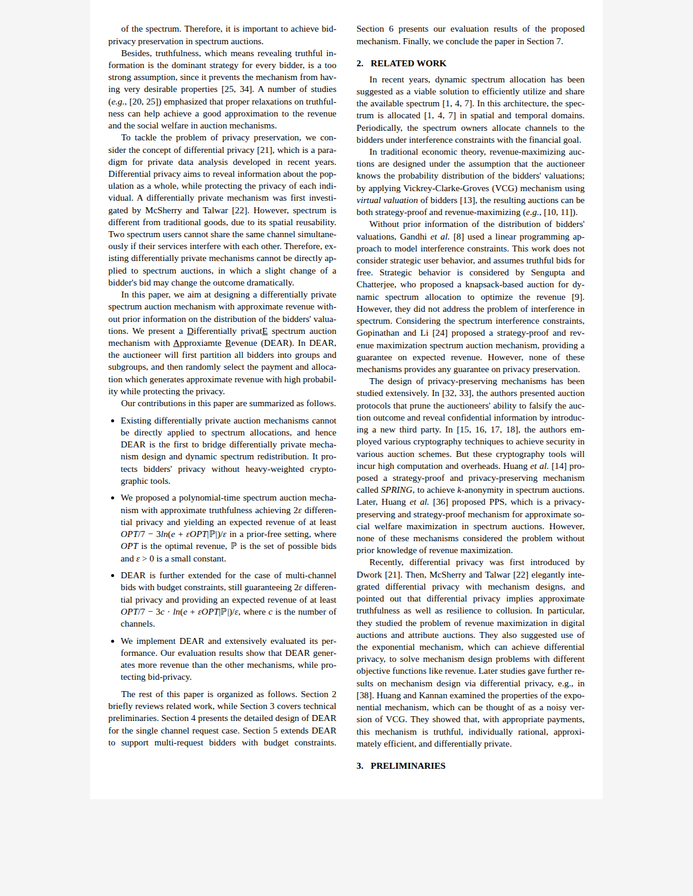of the spectrum. Therefore, it is important to achieve bid-privacy preservation in spectrum auctions.
Besides, truthfulness, which means revealing truthful information is the dominant strategy for every bidder, is a too strong assumption, since it prevents the mechanism from having very desirable properties [25, 34]. A number of studies (e.g., [20, 25]) emphasized that proper relaxations on truthfulness can help achieve a good approximation to the revenue and the social welfare in auction mechanisms.
To tackle the problem of privacy preservation, we consider the concept of differential privacy [21], which is a paradigm for private data analysis developed in recent years. Differential privacy aims to reveal information about the population as a whole, while protecting the privacy of each individual. A differentially private mechanism was first investigated by McSherry and Talwar [22]. However, spectrum is different from traditional goods, due to its spatial reusability. Two spectrum users cannot share the same channel simultaneously if their services interfere with each other. Therefore, existing differentially private mechanisms cannot be directly applied to spectrum auctions, in which a slight change of a bidder's bid may change the outcome dramatically.
In this paper, we aim at designing a differentially private spectrum auction mechanism with approximate revenue without prior information on the distribution of the bidders' valuations. We present a Differentially privatE spectrum auction mechanism with Approxiamte Revenue (DEAR). In DEAR, the auctioneer will first partition all bidders into groups and subgroups, and then randomly select the payment and allocation which generates approximate revenue with high probability while protecting the privacy.
Our contributions in this paper are summarized as follows.
Existing differentially private auction mechanisms cannot be directly applied to spectrum allocations, and hence DEAR is the first to bridge differentially private mechanism design and dynamic spectrum redistribution. It protects bidders' privacy without heavy-weighted cryptographic tools.
We proposed a polynomial-time spectrum auction mechanism with approximate truthfulness achieving 2ε differential privacy and yielding an expected revenue of at least OPT/7 − 3ln(e + εOPT|ℙ|)/ε in a prior-free setting, where OPT is the optimal revenue, ℙ is the set of possible bids and ε > 0 is a small constant.
DEAR is further extended for the case of multi-channel bids with budget constraints, still guaranteeing 2ε differential privacy and providing an expected revenue of at least OPT/7 − 3c · ln(e + εOPT|ℙ|)/ε, where c is the number of channels.
We implement DEAR and extensively evaluated its performance. Our evaluation results show that DEAR generates more revenue than the other mechanisms, while protecting bid-privacy.
The rest of this paper is organized as follows. Section 2 briefly reviews related work, while Section 3 covers technical preliminaries. Section 4 presents the detailed design of DEAR for the single channel request case. Section 5 extends DEAR to support multi-request bidders with budget constraints. Section 6 presents our evaluation results of the proposed mechanism. Finally, we conclude the paper in Section 7.
2. RELATED WORK
In recent years, dynamic spectrum allocation has been suggested as a viable solution to efficiently utilize and share the available spectrum [1, 4, 7]. In this architecture, the spectrum is allocated [1, 4, 7] in spatial and temporal domains. Periodically, the spectrum owners allocate channels to the bidders under interference constraints with the financial goal.
In traditional economic theory, revenue-maximizing auctions are designed under the assumption that the auctioneer knows the probability distribution of the bidders' valuations; by applying Vickrey-Clarke-Groves (VCG) mechanism using virtual valuation of bidders [13], the resulting auctions can be both strategy-proof and revenue-maximizing (e.g., [10, 11]).
Without prior information of the distribution of bidders' valuations, Gandhi et al. [8] used a linear programming approach to model interference constraints. This work does not consider strategic user behavior, and assumes truthful bids for free. Strategic behavior is considered by Sengupta and Chatterjee, who proposed a knapsack-based auction for dynamic spectrum allocation to optimize the revenue [9]. However, they did not address the problem of interference in spectrum. Considering the spectrum interference constraints, Gopinathan and Li [24] proposed a strategy-proof and revenue maximization spectrum auction mechanism, providing a guarantee on expected revenue. However, none of these mechanisms provides any guarantee on privacy preservation.
The design of privacy-preserving mechanisms has been studied extensively. In [32, 33], the authors presented auction protocols that prune the auctioneers' ability to falsify the auction outcome and reveal confidential information by introducing a new third party. In [15, 16, 17, 18], the authors employed various cryptography techniques to achieve security in various auction schemes. But these cryptography tools will incur high computation and overheads. Huang et al. [14] proposed a strategy-proof and privacy-preserving mechanism called SPRING, to achieve k-anonymity in spectrum auctions. Later, Huang et al. [36] proposed PPS, which is a privacy-preserving and strategy-proof mechanism for approximate social welfare maximization in spectrum auctions. However, none of these mechanisms considered the problem without prior knowledge of revenue maximization.
Recently, differential privacy was first introduced by Dwork [21]. Then, McSherry and Talwar [22] elegantly integrated differential privacy with mechanism designs, and pointed out that differential privacy implies approximate truthfulness as well as resilience to collusion. In particular, they studied the problem of revenue maximization in digital auctions and attribute auctions. They also suggested use of the exponential mechanism, which can achieve differential privacy, to solve mechanism design problems with different objective functions like revenue. Later studies gave further results on mechanism design via differential privacy, e.g., in [38]. Huang and Kannan examined the properties of the exponential mechanism, which can be thought of as a noisy version of VCG. They showed that, with appropriate payments, this mechanism is truthful, individually rational, approximately efficient, and differentially private.
3. PRELIMINARIES